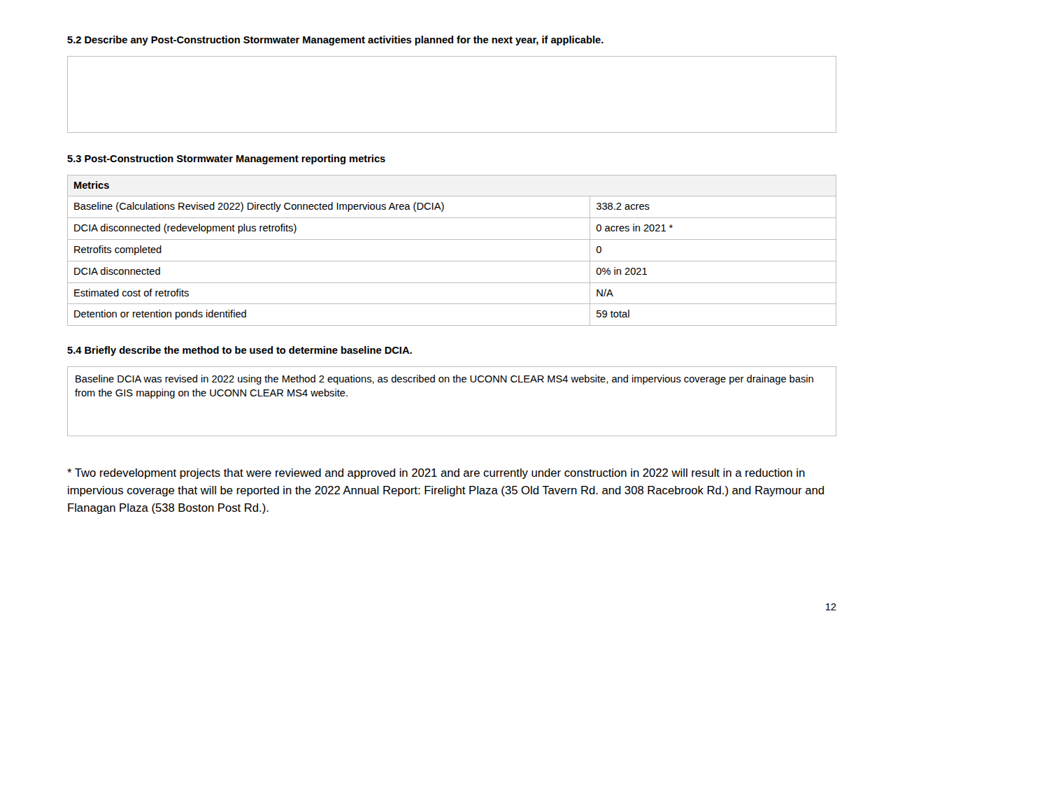5.2 Describe any Post-Construction Stormwater Management activities planned for the next year, if applicable.
5.3 Post-Construction Stormwater Management reporting metrics
| Metrics |
| --- |
| Baseline (Calculations Revised 2022) Directly Connected Impervious Area (DCIA) | 338.2 acres |
| DCIA disconnected (redevelopment plus retrofits) | 0 acres in 2021 * |
| Retrofits completed | 0 |
| DCIA disconnected | 0% in 2021 |
| Estimated cost of retrofits | N/A |
| Detention or retention ponds identified | 59 total |
5.4 Briefly describe the method to be used to determine baseline DCIA.
Baseline DCIA was revised in 2022 using the Method 2 equations, as described on the UCONN CLEAR MS4 website, and impervious coverage per drainage basin from the GIS mapping on the UCONN CLEAR MS4 website.
* Two redevelopment projects that were reviewed and approved in 2021 and are currently under construction in 2022 will result in a reduction in impervious coverage that will be reported in the 2022 Annual Report: Firelight Plaza (35 Old Tavern Rd. and 308 Racebrook Rd.) and Raymour and Flanagan Plaza (538 Boston Post Rd.).
12